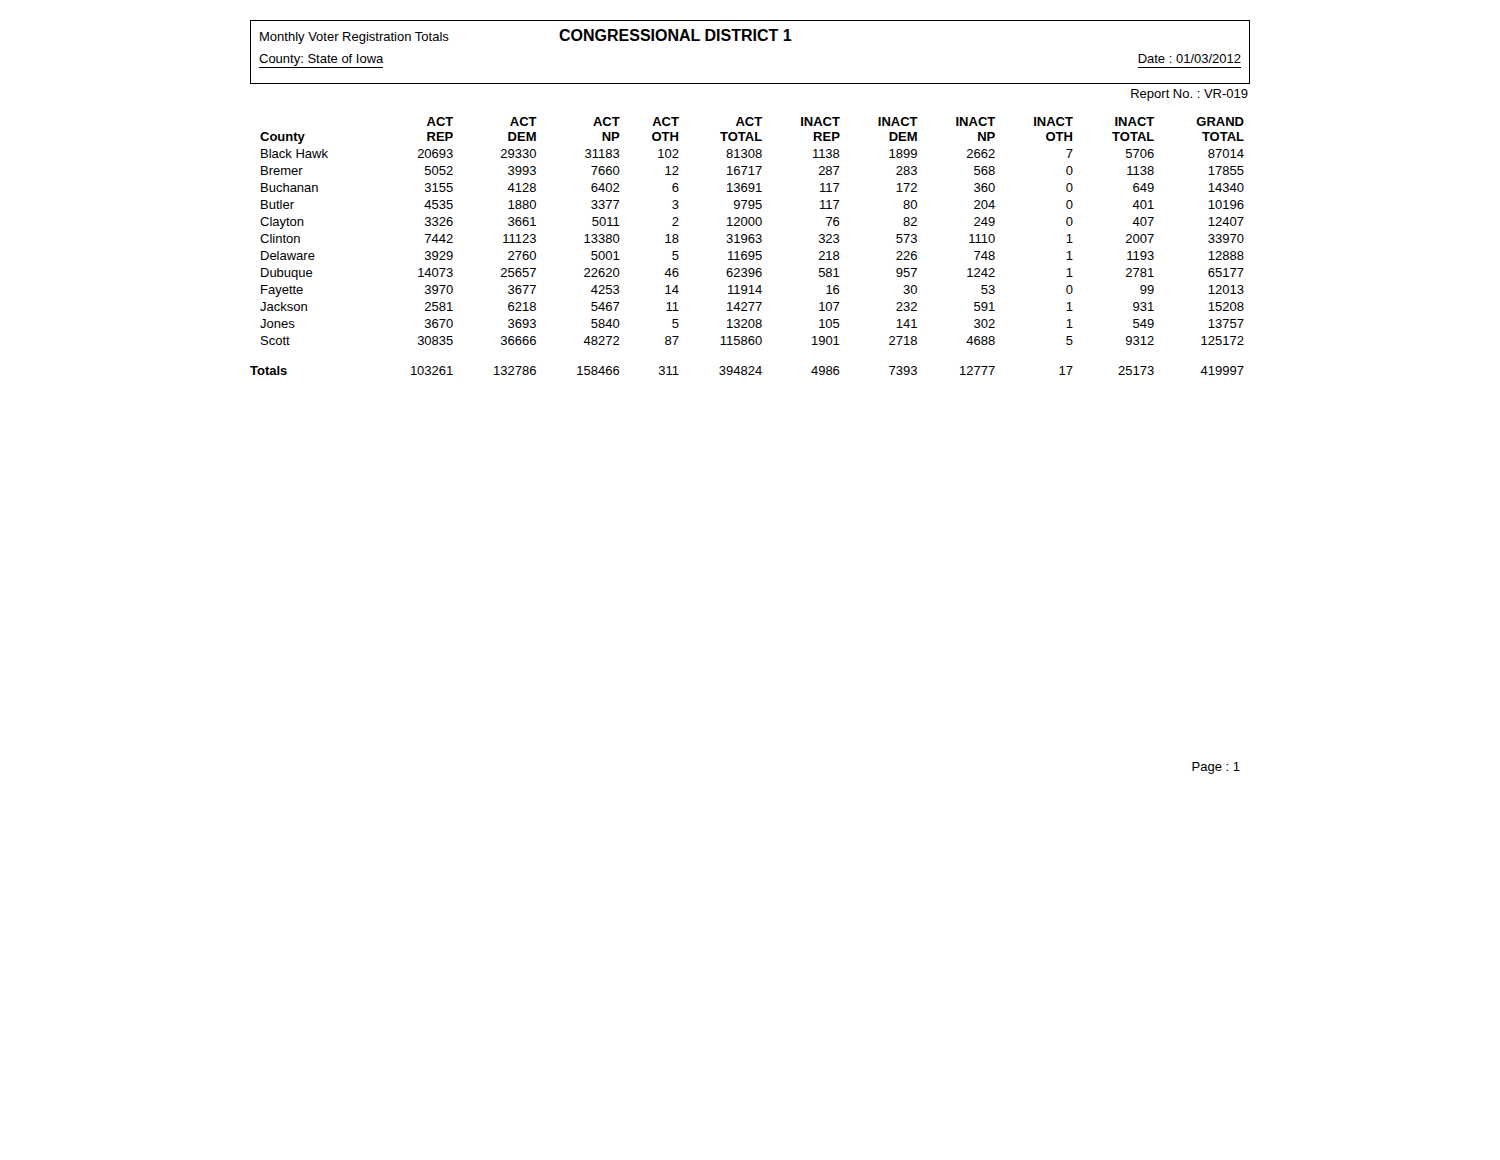Monthly Voter Registration Totals CONGRESSIONAL DISTRICT 1
County: State of Iowa Date : 01/03/2012
Report No. : VR-019
| County | ACT REP | ACT DEM | ACT NP | ACT OTH | ACT TOTAL | INACT REP | INACT DEM | INACT NP | INACT OTH | INACT TOTAL | GRAND TOTAL |
| --- | --- | --- | --- | --- | --- | --- | --- | --- | --- | --- | --- |
| Black Hawk | 20693 | 29330 | 31183 | 102 | 81308 | 1138 | 1899 | 2662 | 7 | 5706 | 87014 |
| Bremer | 5052 | 3993 | 7660 | 12 | 16717 | 287 | 283 | 568 | 0 | 1138 | 17855 |
| Buchanan | 3155 | 4128 | 6402 | 6 | 13691 | 117 | 172 | 360 | 0 | 649 | 14340 |
| Butler | 4535 | 1880 | 3377 | 3 | 9795 | 117 | 80 | 204 | 0 | 401 | 10196 |
| Clayton | 3326 | 3661 | 5011 | 2 | 12000 | 76 | 82 | 249 | 0 | 407 | 12407 |
| Clinton | 7442 | 11123 | 13380 | 18 | 31963 | 323 | 573 | 1110 | 1 | 2007 | 33970 |
| Delaware | 3929 | 2760 | 5001 | 5 | 11695 | 218 | 226 | 748 | 1 | 1193 | 12888 |
| Dubuque | 14073 | 25657 | 22620 | 46 | 62396 | 581 | 957 | 1242 | 1 | 2781 | 65177 |
| Fayette | 3970 | 3677 | 4253 | 14 | 11914 | 16 | 30 | 53 | 0 | 99 | 12013 |
| Jackson | 2581 | 6218 | 5467 | 11 | 14277 | 107 | 232 | 591 | 1 | 931 | 15208 |
| Jones | 3670 | 3693 | 5840 | 5 | 13208 | 105 | 141 | 302 | 1 | 549 | 13757 |
| Scott | 30835 | 36666 | 48272 | 87 | 115860 | 1901 | 2718 | 4688 | 5 | 9312 | 125172 |
| Totals | 103261 | 132786 | 158466 | 311 | 394824 | 4986 | 7393 | 12777 | 17 | 25173 | 419997 |
Page : 1